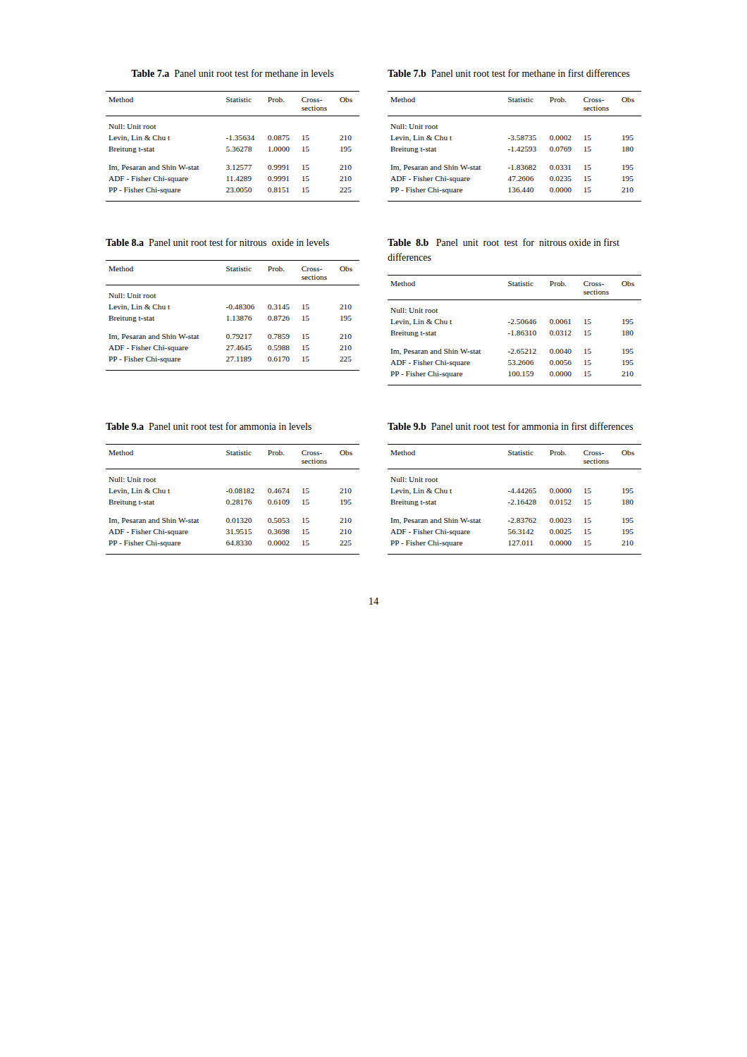Table 7.a Panel unit root test for methane in levels
| Method | Statistic | Prob. | Cross- sections | Obs |
| --- | --- | --- | --- | --- |
| Null: Unit root |
| Levin, Lin & Chu t | -1.35634 | 0.0875 | 15 | 210 |
| Breitung t-stat | 5.36278 | 1.0000 | 15 | 195 |
| Im, Pesaran and Shin W-stat | 3.12577 | 0.9991 | 15 | 210 |
| ADF - Fisher Chi-square | 11.4289 | 0.9991 | 15 | 210 |
| PP - Fisher Chi-square | 23.0050 | 0.8151 | 15 | 225 |
Table 7.b Panel unit root test for methane in first differences
| Method | Statistic | Prob. | Cross- sections | Obs |
| --- | --- | --- | --- | --- |
| Null: Unit root |
| Levin, Lin & Chu t | -3.58735 | 0.0002 | 15 | 195 |
| Breitung t-stat | -1.42593 | 0.0769 | 15 | 180 |
| Im, Pesaran and Shin W-stat | -1.83682 | 0.0331 | 15 | 195 |
| ADF - Fisher Chi-square | 47.2606 | 0.0235 | 15 | 195 |
| PP - Fisher Chi-square | 136.440 | 0.0000 | 15 | 210 |
Table 8.a Panel unit root test for nitrous oxide in levels
| Method | Statistic | Prob. | Cross- sections | Obs |
| --- | --- | --- | --- | --- |
| Null: Unit root |
| Levin, Lin & Chu t | -0.48306 | 0.3145 | 15 | 210 |
| Breitung t-stat | 1.13876 | 0.8726 | 15 | 195 |
| Im, Pesaran and Shin W-stat | 0.79217 | 0.7859 | 15 | 210 |
| ADF - Fisher Chi-square | 27.4645 | 0.5988 | 15 | 210 |
| PP - Fisher Chi-square | 27.1189 | 0.6170 | 15 | 225 |
Table 8.b Panel unit root test for nitrous oxide in first differences
| Method | Statistic | Prob. | Cross- sections | Obs |
| --- | --- | --- | --- | --- |
| Null: Unit root |
| Levin, Lin & Chu t | -2.50646 | 0.0061 | 15 | 195 |
| Breitung t-stat | -1.86310 | 0.0312 | 15 | 180 |
| Im, Pesaran and Shin W-stat | -2.65212 | 0.0040 | 15 | 195 |
| ADF - Fisher Chi-square | 53.2606 | 0.0056 | 15 | 195 |
| PP - Fisher Chi-square | 100.159 | 0.0000 | 15 | 210 |
Table 9.a Panel unit root test for ammonia in levels
| Method | Statistic | Prob. | Cross- sections | Obs |
| --- | --- | --- | --- | --- |
| Null: Unit root |
| Levin, Lin & Chu t | -0.08182 | 0.4674 | 15 | 210 |
| Breitung t-stat | 0.28176 | 0.6109 | 15 | 195 |
| Im, Pesaran and Shin W-stat | 0.01320 | 0.5053 | 15 | 210 |
| ADF - Fisher Chi-square | 31.9515 | 0.3698 | 15 | 210 |
| PP - Fisher Chi-square | 64.8330 | 0.0002 | 15 | 225 |
Table 9.b Panel unit root test for ammonia in first differences
| Method | Statistic | Prob. | Cross- sections | Obs |
| --- | --- | --- | --- | --- |
| Null: Unit root |
| Levin, Lin & Chu t | -4.44265 | 0.0000 | 15 | 195 |
| Breitung t-stat | -2.16428 | 0.0152 | 15 | 180 |
| Im, Pesaran and Shin W-stat | -2.83762 | 0.0023 | 15 | 195 |
| ADF - Fisher Chi-square | 56.3142 | 0.0025 | 15 | 195 |
| PP - Fisher Chi-square | 127.011 | 0.0000 | 15 | 210 |
14